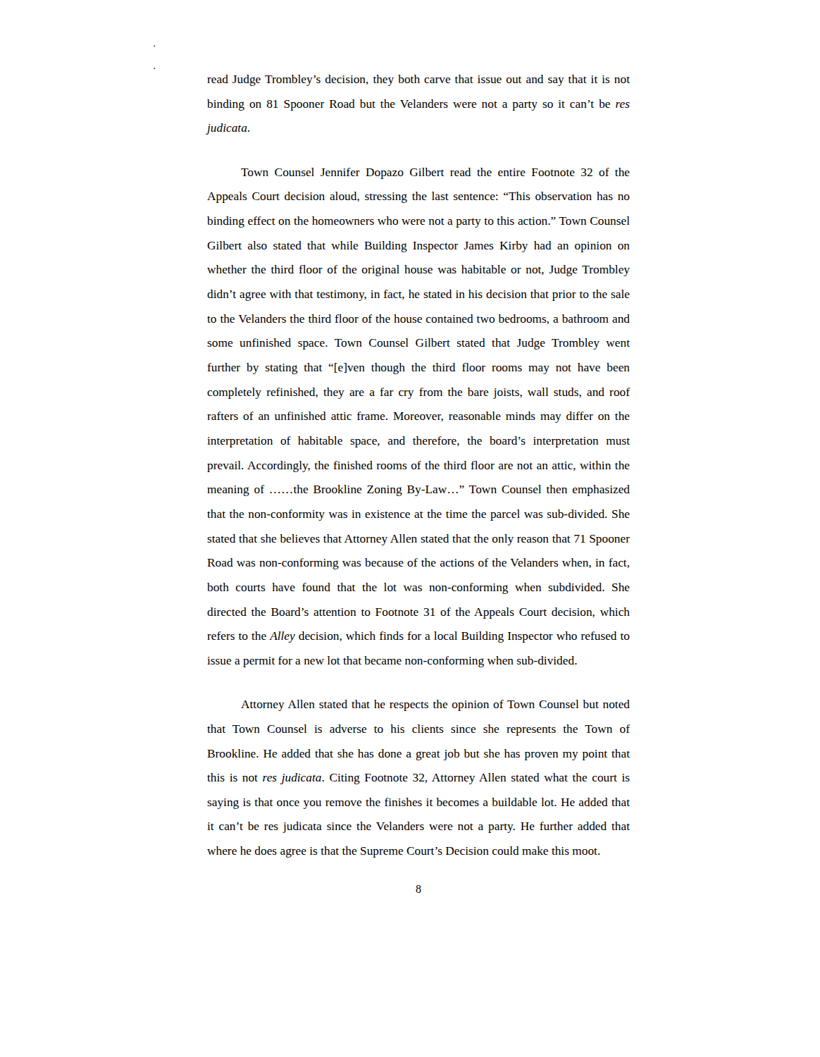.
.
read Judge Trombley’s decision, they both carve that issue out and say that it is not binding on 81 Spooner Road but the Velanders were not a party so it can’t be res judicata.
Town Counsel Jennifer Dopazo Gilbert read the entire Footnote 32 of the Appeals Court decision aloud, stressing the last sentence: “This observation has no binding effect on the homeowners who were not a party to this action.” Town Counsel Gilbert also stated that while Building Inspector James Kirby had an opinion on whether the third floor of the original house was habitable or not, Judge Trombley didn’t agree with that testimony, in fact, he stated in his decision that prior to the sale to the Velanders the third floor of the house contained two bedrooms, a bathroom and some unfinished space. Town Counsel Gilbert stated that Judge Trombley went further by stating that “[e]ven though the third floor rooms may not have been completely refinished, they are a far cry from the bare joists, wall studs, and roof rafters of an unfinished attic frame. Moreover, reasonable minds may differ on the interpretation of habitable space, and therefore, the board’s interpretation must prevail. Accordingly, the finished rooms of the third floor are not an attic, within the meaning of ……the Brookline Zoning By-Law…” Town Counsel then emphasized that the non-conformity was in existence at the time the parcel was sub-divided. She stated that she believes that Attorney Allen stated that the only reason that 71 Spooner Road was non-conforming was because of the actions of the Velanders when, in fact, both courts have found that the lot was non-conforming when subdivided. She directed the Board’s attention to Footnote 31 of the Appeals Court decision, which refers to the Alley decision, which finds for a local Building Inspector who refused to issue a permit for a new lot that became non-conforming when sub-divided.
Attorney Allen stated that he respects the opinion of Town Counsel but noted that Town Counsel is adverse to his clients since she represents the Town of Brookline. He added that she has done a great job but she has proven my point that this is not res judicata. Citing Footnote 32, Attorney Allen stated what the court is saying is that once you remove the finishes it becomes a buildable lot. He added that it can’t be res judicata since the Velanders were not a party. He further added that where he does agree is that the Supreme Court’s Decision could make this moot.
8